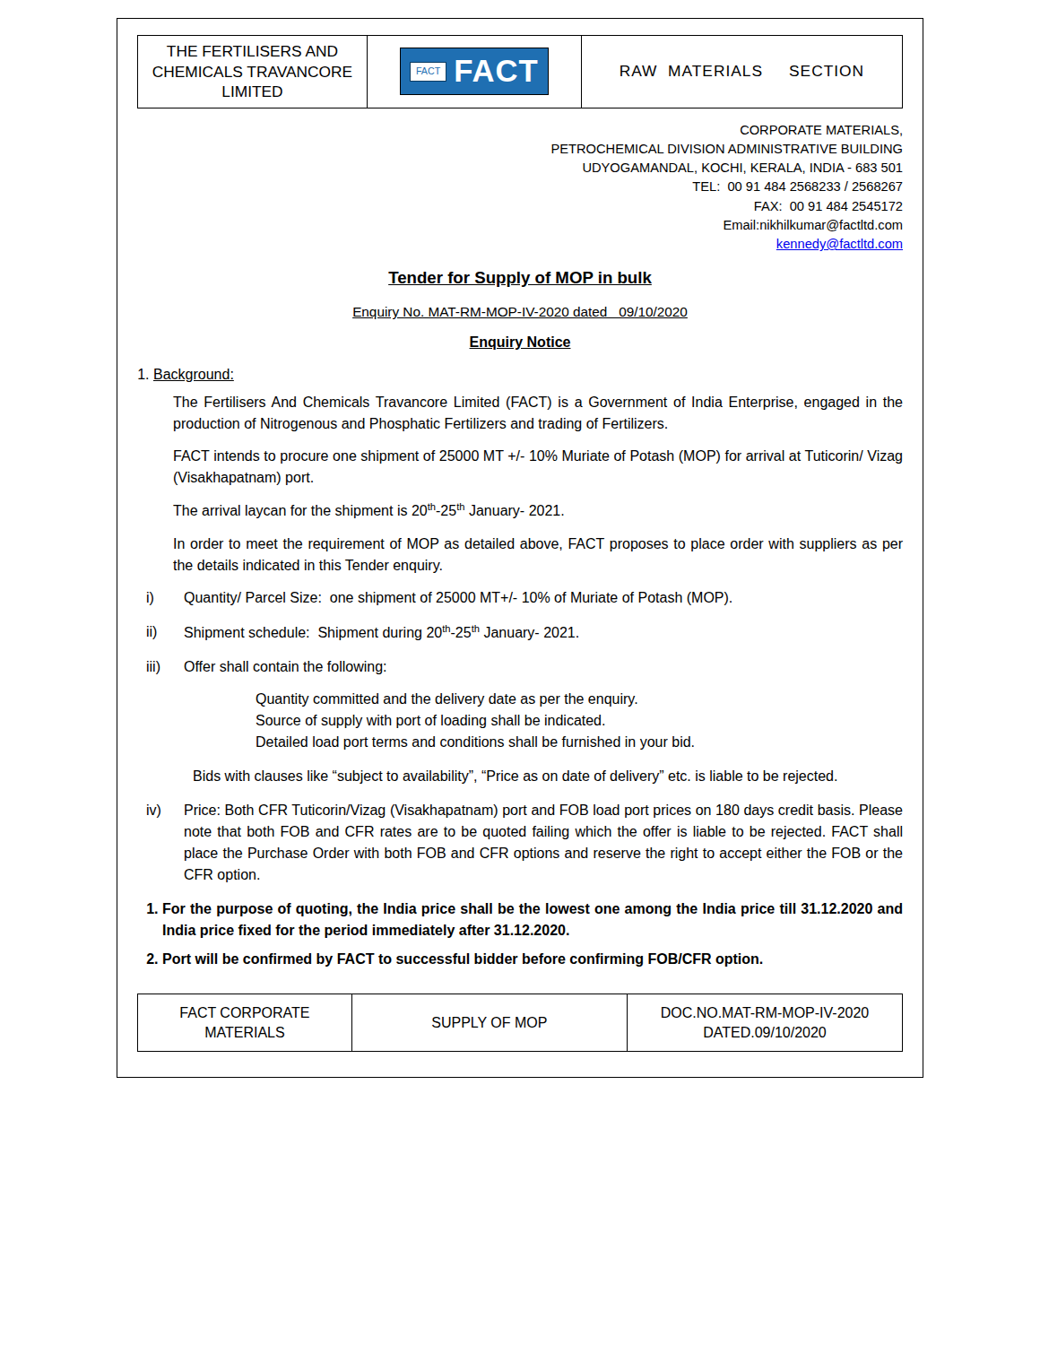| THE FERTILISERS AND CHEMICALS TRAVANCORE LIMITED | FACT FACT | RAW MATERIALS SECTION |
CORPORATE MATERIALS,
PETROCHEMICAL DIVISION ADMINISTRATIVE BUILDING
UDYOGAMANDAL, KOCHI, KERALA, INDIA - 683 501
TEL: 00 91 484 2568233 / 2568267
FAX: 00 91 484 2545172
Email:nikhilkumar@factltd.com
kennedy@factltd.com
Tender for Supply of MOP in bulk
Enquiry No. MAT-RM-MOP-IV-2020 dated 09/10/2020
Enquiry Notice
Background:
The Fertilisers And Chemicals Travancore Limited (FACT) is a Government of India Enterprise, engaged in the production of Nitrogenous and Phosphatic Fertilizers and trading of Fertilizers.
FACT intends to procure one shipment of 25000 MT +/- 10% Muriate of Potash (MOP) for arrival at Tuticorin/ Vizag (Visakhapatnam) port.
The arrival laycan for the shipment is 20th-25th January- 2021.
In order to meet the requirement of MOP as detailed above, FACT proposes to place order with suppliers as per the details indicated in this Tender enquiry.
i) Quantity/ Parcel Size: one shipment of 25000 MT+/- 10% of Muriate of Potash (MOP).
ii) Shipment schedule: Shipment during 20th-25th January- 2021.
iii) Offer shall contain the following:
Quantity committed and the delivery date as per the enquiry.
Source of supply with port of loading shall be indicated.
Detailed load port terms and conditions shall be furnished in your bid.
Bids with clauses like “subject to availability”, “Price as on date of delivery” etc. is liable to be rejected.
iv) Price: Both CFR Tuticorin/Vizag (Visakhapatnam) port and FOB load port prices on 180 days credit basis. Please note that both FOB and CFR rates are to be quoted failing which the offer is liable to be rejected. FACT shall place the Purchase Order with both FOB and CFR options and reserve the right to accept either the FOB or the CFR option.
For the purpose of quoting, the India price shall be the lowest one among the India price till 31.12.2020 and India price fixed for the period immediately after 31.12.2020.
Port will be confirmed by FACT to successful bidder before confirming FOB/CFR option.
| FACT CORPORATE MATERIALS | SUPPLY OF MOP | DOC.NO.MAT-RM-MOP-IV-2020 DATED.09/10/2020 |